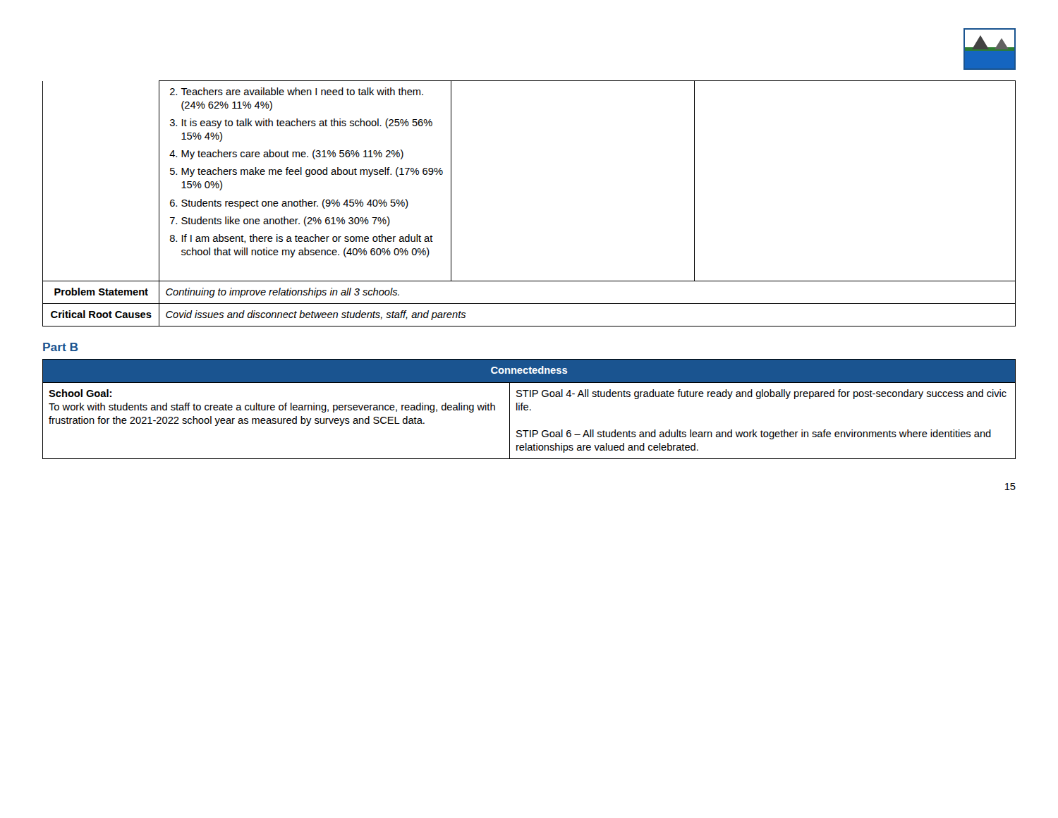| | Teachers are available when I need to talk with them. (24% 62% 11% 4%) It is easy to talk with teachers at this school. (25% 56% 15% 4%) My teachers care about me. (31% 56% 11% 2%) My teachers make me feel good about myself. (17% 69% 15% 0%) Students respect one another. (9% 45% 40% 5%) Students like one another. (2% 61% 30% 7%) If I am absent, there is a teacher or some other adult at school that will notice my absence. (40% 60% 0% 0%) | | |
| Problem Statement | Continuing to improve relationships in all 3 schools. |
| Critical Root Causes | Covid issues and disconnect between students, staff, and parents |
Part B
| Connectedness |
| School Goal: To work with students and staff to create a culture of learning, perseverance, reading, dealing with frustration for the 2021-2022 school year as measured by surveys and SCEL data. | STIP Goal 4- All students graduate future ready and globally prepared for post-secondary success and civic life. STIP Goal 6 – All students and adults learn and work together in safe environments where identities and relationships are valued and celebrated. |
15